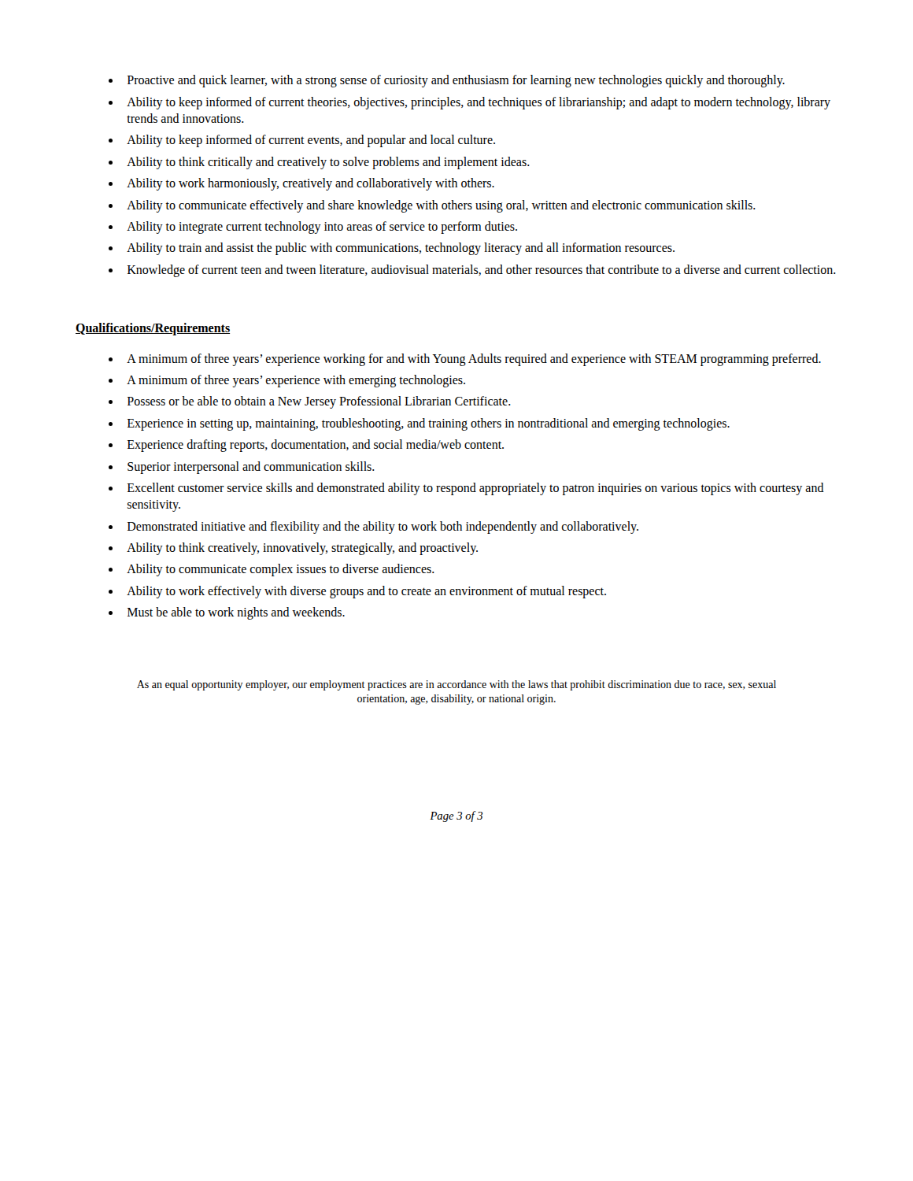Proactive and quick learner, with a strong sense of curiosity and enthusiasm for learning new technologies quickly and thoroughly.
Ability to keep informed of current theories, objectives, principles, and techniques of librarianship; and adapt to modern technology, library trends and innovations.
Ability to keep informed of current events, and popular and local culture.
Ability to think critically and creatively to solve problems and implement ideas.
Ability to work harmoniously, creatively and collaboratively with others.
Ability to communicate effectively and share knowledge with others using oral, written and electronic communication skills.
Ability to integrate current technology into areas of service to perform duties.
Ability to train and assist the public with communications, technology literacy and all information resources.
Knowledge of current teen and tween literature, audiovisual materials, and other resources that contribute to a diverse and current collection.
Qualifications/Requirements
A minimum of three years’ experience working for and with Young Adults required and experience with STEAM programming preferred.
A minimum of three years’ experience with emerging technologies.
Possess or be able to obtain a New Jersey Professional Librarian Certificate.
Experience in setting up, maintaining, troubleshooting, and training others in nontraditional and emerging technologies.
Experience drafting reports, documentation, and social media/web content.
Superior interpersonal and communication skills.
Excellent customer service skills and demonstrated ability to respond appropriately to patron inquiries on various topics with courtesy and sensitivity.
Demonstrated initiative and flexibility and the ability to work both independently and collaboratively.
Ability to think creatively, innovatively, strategically, and proactively.
Ability to communicate complex issues to diverse audiences.
Ability to work effectively with diverse groups and to create an environment of mutual respect.
Must be able to work nights and weekends.
As an equal opportunity employer, our employment practices are in accordance with the laws that prohibit discrimination due to race, sex, sexual orientation, age, disability, or national origin.
Page 3 of 3